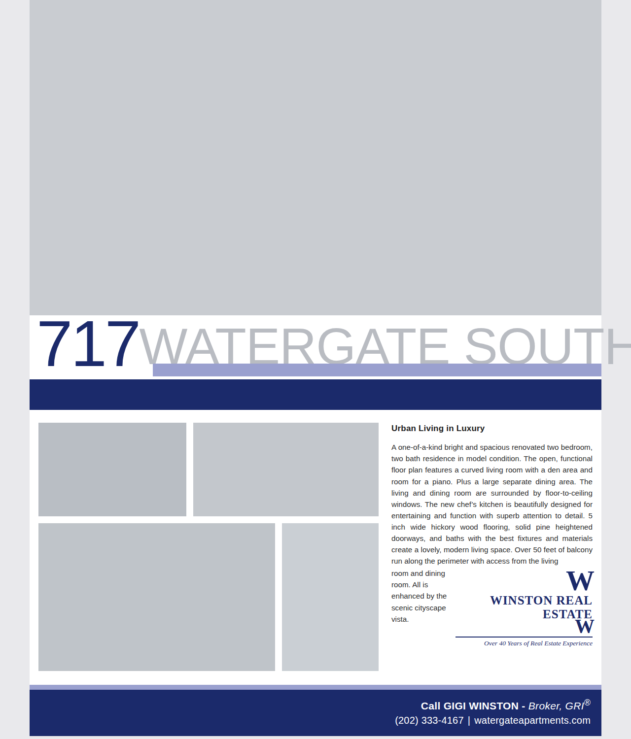717 WATERGATE SOUTH
Urban Living in Luxury
A one-of-a-kind bright and spacious renovated two bedroom, two bath residence in model condition. The open, functional floor plan features a curved living room with a den area and room for a piano. Plus a large separate dining area. The living and dining room are surrounded by floor-to-ceiling windows. The new chef’s kitchen is beautifully designed for entertaining and function with superb attention to detail. 5 inch wide hickory wood flooring, solid pine heightened doorways, and baths with the best fixtures and materials create a lovely, modern living space. Over 50 feet of balcony run along the perimeter with access from the living
room and dining room. All is enhanced by the scenic cityscape vista.
W
WINSTON REAL ESTATE
W
Over 40 Years of Real Estate Experience
Call GIGI WINSTON - Broker, GRI®
(202) 333-4167|watergateapartments.com